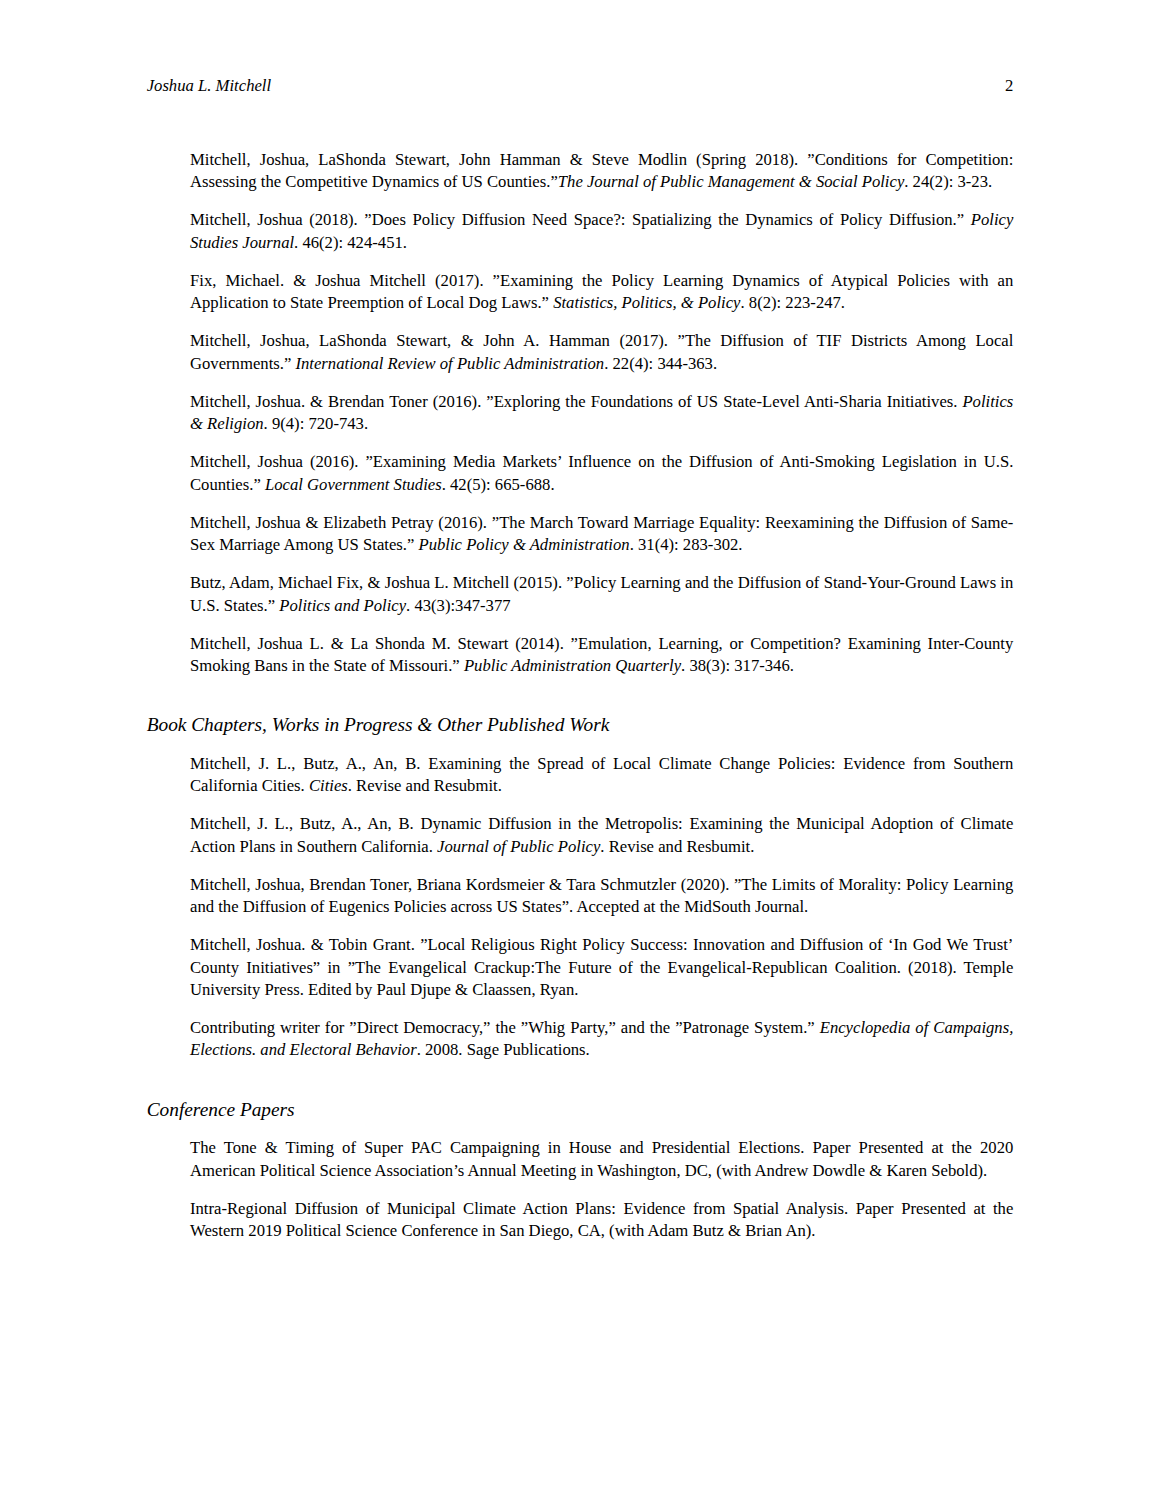Joshua L. Mitchell 2
Mitchell, Joshua, LaShonda Stewart, John Hamman & Steve Modlin (Spring 2018). ”Conditions for Competition: Assessing the Competitive Dynamics of US Counties.”The Journal of Public Management & Social Policy. 24(2): 3-23.
Mitchell, Joshua (2018). ”Does Policy Diffusion Need Space?: Spatializing the Dynamics of Policy Diffusion.” Policy Studies Journal. 46(2): 424-451.
Fix, Michael. & Joshua Mitchell (2017). ”Examining the Policy Learning Dynamics of Atypical Policies with an Application to State Preemption of Local Dog Laws.” Statistics, Politics, & Policy. 8(2): 223-247.
Mitchell, Joshua, LaShonda Stewart, & John A. Hamman (2017). ”The Diffusion of TIF Districts Among Local Governments.” International Review of Public Administration. 22(4): 344-363.
Mitchell, Joshua. & Brendan Toner (2016). ”Exploring the Foundations of US State-Level Anti-Sharia Initiatives. Politics & Religion. 9(4): 720-743.
Mitchell, Joshua (2016). ”Examining Media Markets’ Influence on the Diffusion of Anti-Smoking Legislation in U.S. Counties.” Local Government Studies. 42(5): 665-688.
Mitchell, Joshua & Elizabeth Petray (2016). ”The March Toward Marriage Equality: Reexamining the Diffusion of Same-Sex Marriage Among US States.” Public Policy & Administration. 31(4): 283-302.
Butz, Adam, Michael Fix, & Joshua L. Mitchell (2015). ”Policy Learning and the Diffusion of Stand-Your-Ground Laws in U.S. States.” Politics and Policy. 43(3):347-377
Mitchell, Joshua L. & La Shonda M. Stewart (2014). ”Emulation, Learning, or Competition? Examining Inter-County Smoking Bans in the State of Missouri.” Public Administration Quarterly. 38(3): 317-346.
Book Chapters, Works in Progress & Other Published Work
Mitchell, J. L., Butz, A., An, B. Examining the Spread of Local Climate Change Policies: Evidence from Southern California Cities. Cities. Revise and Resubmit.
Mitchell, J. L., Butz, A., An, B. Dynamic Diffusion in the Metropolis: Examining the Municipal Adoption of Climate Action Plans in Southern California. Journal of Public Policy. Revise and Resbumit.
Mitchell, Joshua, Brendan Toner, Briana Kordsmeier & Tara Schmutzler (2020). ”The Limits of Morality: Policy Learning and the Diffusion of Eugenics Policies across US States”. Accepted at the MidSouth Journal.
Mitchell, Joshua. & Tobin Grant. ”Local Religious Right Policy Success: Innovation and Diffusion of ‘In God We Trust’ County Initiatives” in ”The Evangelical Crackup:The Future of the Evangelical-Republican Coalition. (2018). Temple University Press. Edited by Paul Djupe & Claassen, Ryan.
Contributing writer for ”Direct Democracy,” the ”Whig Party,” and the ”Patronage System.” Encyclopedia of Campaigns, Elections. and Electoral Behavior. 2008. Sage Publications.
Conference Papers
The Tone & Timing of Super PAC Campaigning in House and Presidential Elections. Paper Presented at the 2020 American Political Science Association’s Annual Meeting in Washington, DC, (with Andrew Dowdle & Karen Sebold).
Intra-Regional Diffusion of Municipal Climate Action Plans: Evidence from Spatial Analysis. Paper Presented at the Western 2019 Political Science Conference in San Diego, CA, (with Adam Butz & Brian An).